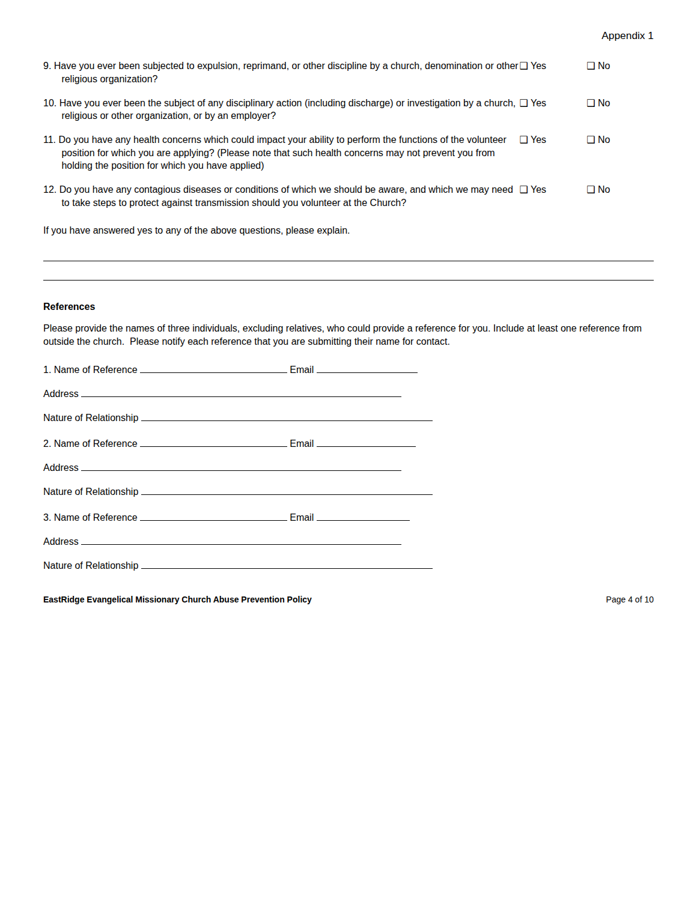Appendix 1
| 9. Have you ever been subjected to expulsion, reprimand, or other discipline by a church, denomination or other religious organization? | ❑ Yes | ❑ No |
| 10. Have you ever been the subject of any disciplinary action (including discharge) or investigation by a church, religious or other organization, or by an employer? | ❑ Yes | ❑ No |
| 11. Do you have any health concerns which could impact your ability to perform the functions of the volunteer position for which you are applying? (Please note that such health concerns may not prevent you from holding the position for which you have applied) | ❑ Yes | ❑ No |
| 12. Do you have any contagious diseases or conditions of which we should be aware, and which we may need to take steps to protect against transmission should you volunteer at the Church? | ❑ Yes | ❑ No |
If you have answered yes to any of the above questions, please explain.
References
Please provide the names of three individuals, excluding relatives, who could provide a reference for you. Include at least one reference from outside the church. Please notify each reference that you are submitting their name for contact.
1. Name of Reference Email
Address
Nature of Relationship
2. Name of Reference Email
Address
Nature of Relationship
3. Name of Reference Email
Address
Nature of Relationship
EastRidge Evangelical Missionary Church Abuse Prevention Policy Page 4 of 10